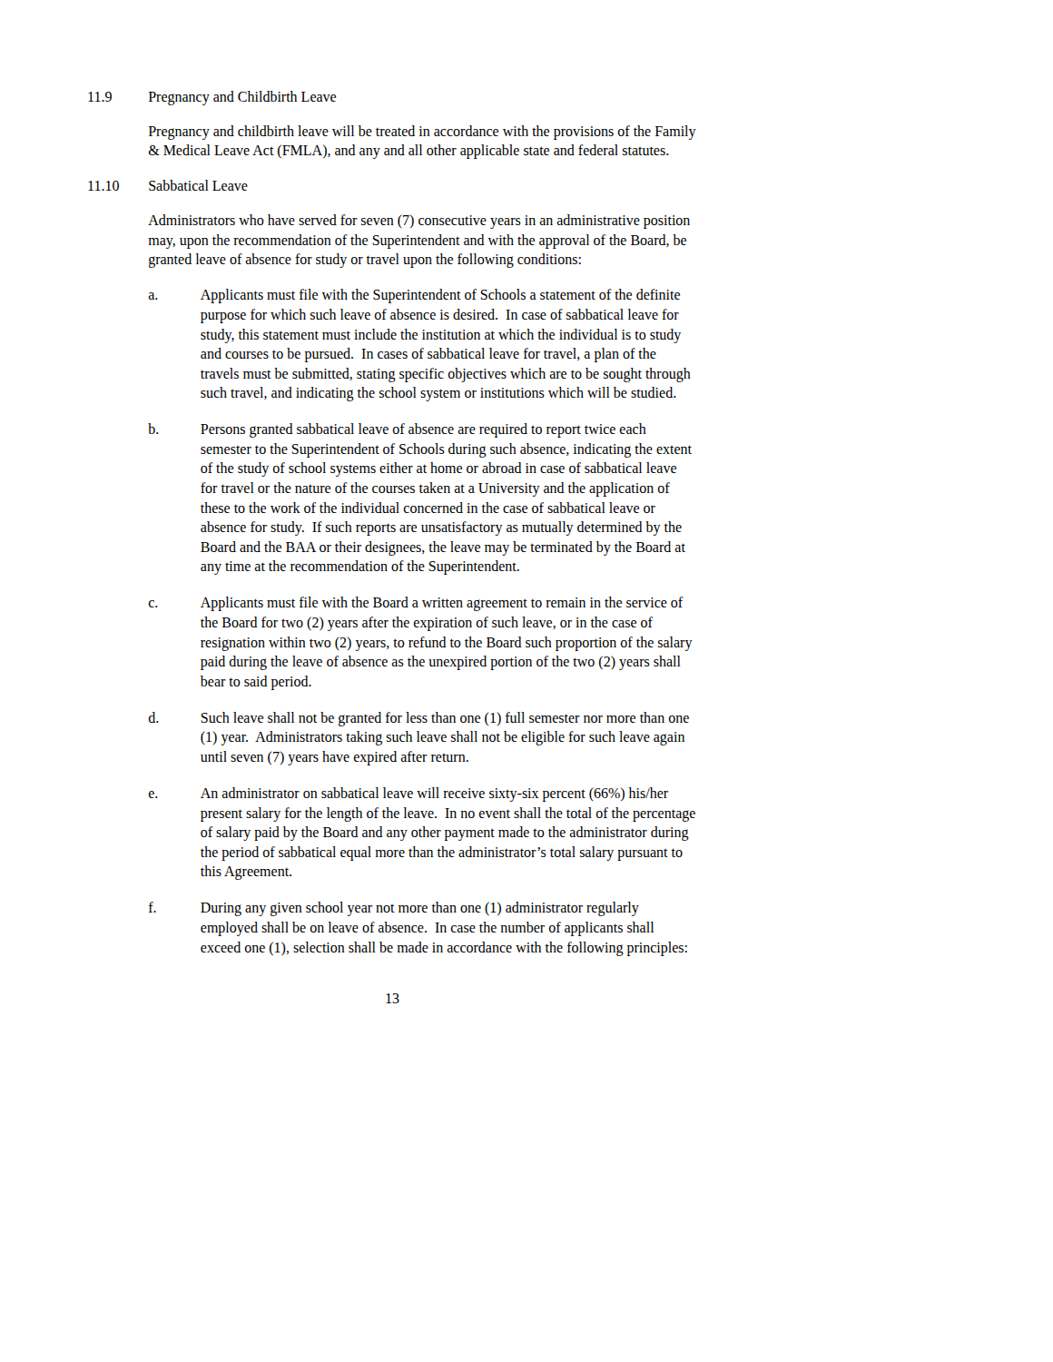11.9 Pregnancy and Childbirth Leave
Pregnancy and childbirth leave will be treated in accordance with the provisions of the Family & Medical Leave Act (FMLA), and any and all other applicable state and federal statutes.
11.10 Sabbatical Leave
Administrators who have served for seven (7) consecutive years in an administrative position may, upon the recommendation of the Superintendent and with the approval of the Board, be granted leave of absence for study or travel upon the following conditions:
a. Applicants must file with the Superintendent of Schools a statement of the definite purpose for which such leave of absence is desired. In case of sabbatical leave for study, this statement must include the institution at which the individual is to study and courses to be pursued. In cases of sabbatical leave for travel, a plan of the travels must be submitted, stating specific objectives which are to be sought through such travel, and indicating the school system or institutions which will be studied.
b. Persons granted sabbatical leave of absence are required to report twice each semester to the Superintendent of Schools during such absence, indicating the extent of the study of school systems either at home or abroad in case of sabbatical leave for travel or the nature of the courses taken at a University and the application of these to the work of the individual concerned in the case of sabbatical leave or absence for study. If such reports are unsatisfactory as mutually determined by the Board and the BAA or their designees, the leave may be terminated by the Board at any time at the recommendation of the Superintendent.
c. Applicants must file with the Board a written agreement to remain in the service of the Board for two (2) years after the expiration of such leave, or in the case of resignation within two (2) years, to refund to the Board such proportion of the salary paid during the leave of absence as the unexpired portion of the two (2) years shall bear to said period.
d. Such leave shall not be granted for less than one (1) full semester nor more than one (1) year. Administrators taking such leave shall not be eligible for such leave again until seven (7) years have expired after return.
e. An administrator on sabbatical leave will receive sixty-six percent (66%) his/her present salary for the length of the leave. In no event shall the total of the percentage of salary paid by the Board and any other payment made to the administrator during the period of sabbatical equal more than the administrator’s total salary pursuant to this Agreement.
f. During any given school year not more than one (1) administrator regularly employed shall be on leave of absence. In case the number of applicants shall exceed one (1), selection shall be made in accordance with the following principles:
13